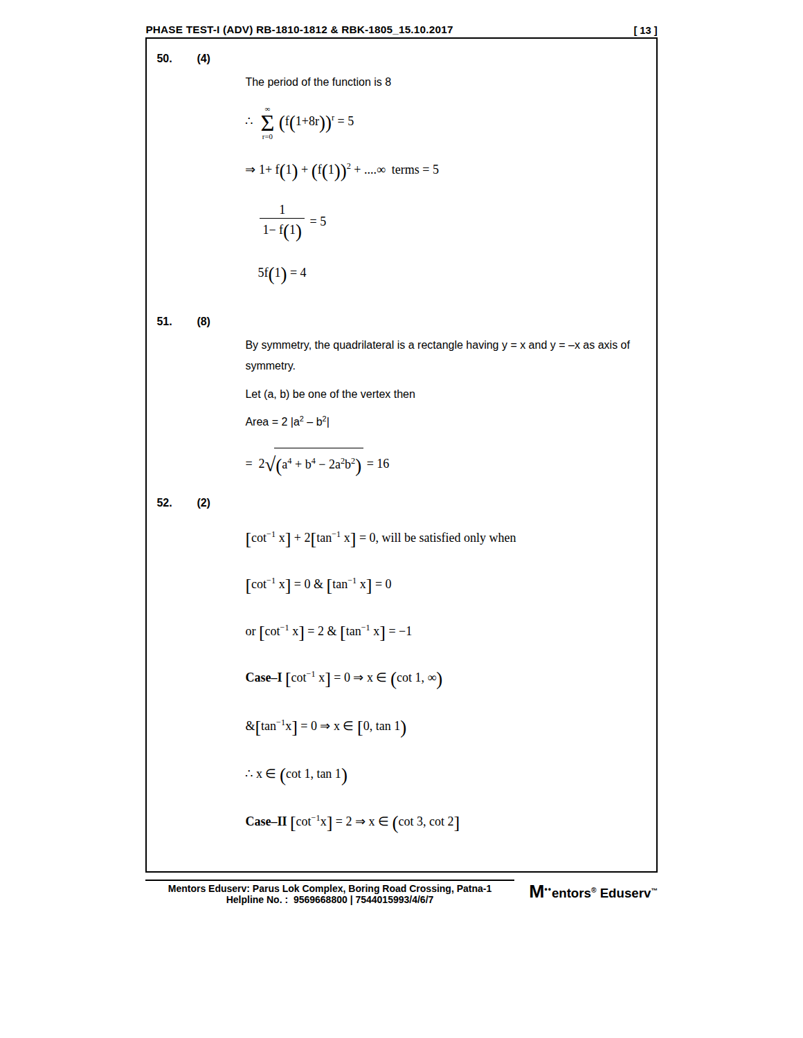PHASE TEST-I (ADV) RB-1810-1812 & RBK-1805_15.10.2017
[ 13 ]
50.
(4)
The period of the function is 8
∴ ∞Σr=0 (f(1+8r))r = 5
⇒ 1+ f(1) + (f(1))2 + ....∞ terms = 5
11− f(1) = 5
5f(1) = 4
51.
(8)
By symmetry, the quadrilateral is a rectangle having y = x and y = –x as axis of symmetry.
Let (a, b) be one of the vertex then
Area = 2 |a2 – b2|
= 2√(a4 + b4 − 2a2b2) = 16
52.
(2)
[cot−1 x] + 2[tan−1 x] = 0, will be satisfied only when
[cot−1 x] = 0 & [tan−1 x] = 0
or [cot−1 x] = 2 & [tan−1 x] = −1
Case–I [cot−1 x] = 0 ⇒ x ∈ (cot 1, ∞)
&[tan−1x] = 0 ⇒ x ∈ [0, tan 1)
∴ x ∈ (cot 1, tan 1)
Case–II [cot−1x] = 2 ⇒ x ∈ (cot 3, cot 2]
Mentors Eduserv: Parus Lok Complex, Boring Road Crossing, Patna-1
Helpline No. : 9569668800 | 7544015993/4/6/7
M••entors® Eduserv™